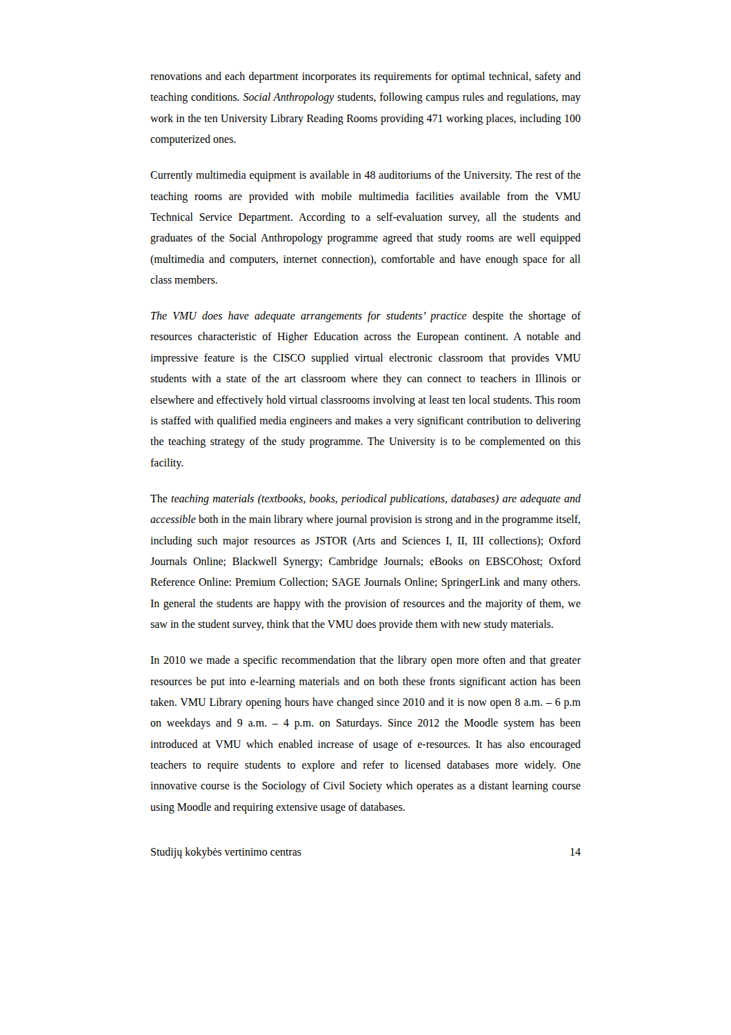renovations and each department incorporates its requirements for optimal technical, safety and teaching conditions. Social Anthropology students, following campus rules and regulations, may work in the ten University Library Reading Rooms providing 471 working places, including 100 computerized ones.
Currently multimedia equipment is available in 48 auditoriums of the University. The rest of the teaching rooms are provided with mobile multimedia facilities available from the VMU Technical Service Department. According to a self-evaluation survey, all the students and graduates of the Social Anthropology programme agreed that study rooms are well equipped (multimedia and computers, internet connection), comfortable and have enough space for all class members.
The VMU does have adequate arrangements for students’ practice despite the shortage of resources characteristic of Higher Education across the European continent. A notable and impressive feature is the CISCO supplied virtual electronic classroom that provides VMU students with a state of the art classroom where they can connect to teachers in Illinois or elsewhere and effectively hold virtual classrooms involving at least ten local students. This room is staffed with qualified media engineers and makes a very significant contribution to delivering the teaching strategy of the study programme. The University is to be complemented on this facility.
The teaching materials (textbooks, books, periodical publications, databases) are adequate and accessible both in the main library where journal provision is strong and in the programme itself, including such major resources as JSTOR (Arts and Sciences I, II, III collections); Oxford Journals Online; Blackwell Synergy; Cambridge Journals; eBooks on EBSCOhost; Oxford Reference Online: Premium Collection; SAGE Journals Online; SpringerLink and many others. In general the students are happy with the provision of resources and the majority of them, we saw in the student survey, think that the VMU does provide them with new study materials.
In 2010 we made a specific recommendation that the library open more often and that greater resources be put into e-learning materials and on both these fronts significant action has been taken. VMU Library opening hours have changed since 2010 and it is now open 8 a.m. – 6 p.m on weekdays and 9 a.m. – 4 p.m. on Saturdays. Since 2012 the Moodle system has been introduced at VMU which enabled increase of usage of e-resources. It has also encouraged teachers to require students to explore and refer to licensed databases more widely. One innovative course is the Sociology of Civil Society which operates as a distant learning course using Moodle and requiring extensive usage of databases.
Studijų kokybės vertinimo centras 14